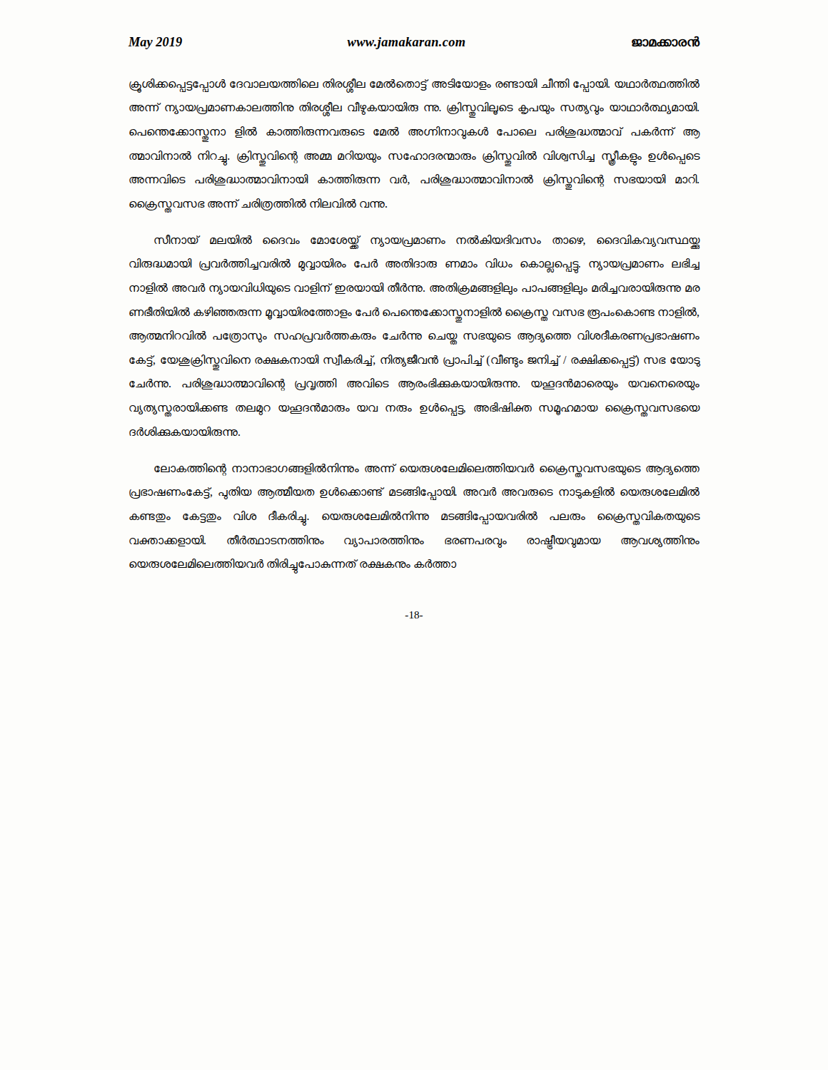May 2019 www.jamakaran.com ജാമക്കാരൻ
ക്രൂശിക്കപ്പെട്ടപ്പോൾ ദേവാലയത്തിലെ തിരശ്ശീല മേൽതൊട്ട് അടിയോളം രണ്ടായി ചീന്തി പ്പോയി. യഥാർത്ഥത്തിൽ അന്ന് ന്യായപ്രമാണകാലത്തിനു തിരശ്ശീല വീഴുകയായിരു ന്നു. ക്രിസ്തുവിലൂടെ കൃപയും സത്യവും യാഥാർത്ഥ്യമായി. പെന്തെക്കോസ്തുനാ ളിൽ കാത്തിരുന്നവരുടെ മേൽ അഗ്നിനാവുകൾ പോലെ പരിശുദ്ധത്മാവ് പകർന്ന് ആ ത്മാവിനാൽ നിറച്ചു. ക്രിസ്തുവിന്റെ അമ്മ മറിയയും സഹോദരന്മാരും ക്രിസ്തുവിൽ വിശ്വസിച്ച സ്ത്രീകളും ഉൾപ്പെടെ അന്നവിടെ പരിശുദ്ധാത്മാവിനായി കാത്തിരുന്ന വർ, പരിശുദ്ധാത്മാവിനാൽ ക്രിസ്തുവിന്റെ സഭയായി മാറി. ക്രൈസ്തവസഭ അന്ന് ചരിത്രത്തിൽ നിലവിൽ വന്നു.
സീനായ് മലയിൽ ദൈവം മോശേയ്ക്ക് ന്യായപ്രമാണം നൽകിയദിവസം താഴെ, ദൈവികവ്യവസ്ഥയ്ക്കു വിരുദ്ധമായി പ്രവർത്തിച്ചവരിൽ മുവ്വായിരം പേർ അതിദാരു ണമാം വിധം കൊല്ലപ്പെട്ടു. ന്യായപ്രമാണം ലഭിച്ച നാളിൽ അവർ ന്യായവിധിയുടെ വാളിന് ഇരയായി തീർന്നു. അതിക്രമങ്ങളിലും പാപങ്ങളിലും മരിച്ചവരായിരുന്നു മര ണഭീതിയിൽ കഴിഞ്ഞരുന്ന മൂവ്വായിരത്തോളം പേർ പെന്തെക്കോസ്തുനാളിൽ ക്രൈസ്ത വസഭ രൂപംകൊണ്ട നാളിൽ, ആത്മനിറവിൽ പത്രോസും സഹപ്രവർത്തകരും ചേർന്നു ചെയ്ത സഭയുടെ ആദ്യത്തെ വിശദീകരണപ്രഭാഷണം കേട്ട്, യേശുക്രിസ്തുവിനെ രക്ഷകനായി സ്വീകരിച്ച്, നിത്യജീവൻ പ്രാപിച്ച് (വീണ്ടും ജനിച്ച് / രക്ഷിക്കപ്പെട്ട്) സഭ യോടു ചേർന്നു. പരിശുദ്ധാത്മാവിന്റെ പ്രവൃത്തി അവിടെ ആരംഭിക്കുകയായിരുന്നു. യഹൂദൻമാരെയും യവനെരെയും വ്യത്യസ്തരായിക്കണ്ട തലമുറ യഹൂദൻമാരും യവ നരും ഉൾപ്പെട്ട, അഭിഷിക്ത സമൂഹമായ ക്രൈസ്തവസഭയെ ദർശിക്കുകയായിരുന്നു.
ലോകത്തിന്റെ നാനാഭാഗങ്ങളിൽനിന്നും അന്ന് യെരുശലേമിലെത്തിയവർ ക്രൈസ്തവസഭയുടെ ആദ്യത്തെ പ്രഭാഷണംകേട്ട്, പുതിയ ആത്മീയത ഉൾക്കൊണ്ട് മടങ്ങിപ്പോയി. അവർ അവരുടെ നാടുകളിൽ യെരുശലേമിൽ കണ്ടതും കേട്ടതും വിശ ദീകരിച്ചു. യെരുശലേമിൽനിന്നു മടങ്ങിപ്പോയവരിൽ പലരും ക്രൈസ്തവികതയുടെ വക്താക്കളായി. തീർത്ഥാടനത്തിനും വ്യാപാരത്തിനും ഭരണപരവും രാഷ്ട്രീയവുമായ ആവശ്യത്തിനും യെരുശലേമിലെത്തിയവർ തിരിച്ചുപോകുന്നത് രക്ഷകനും കർത്താ
-18-